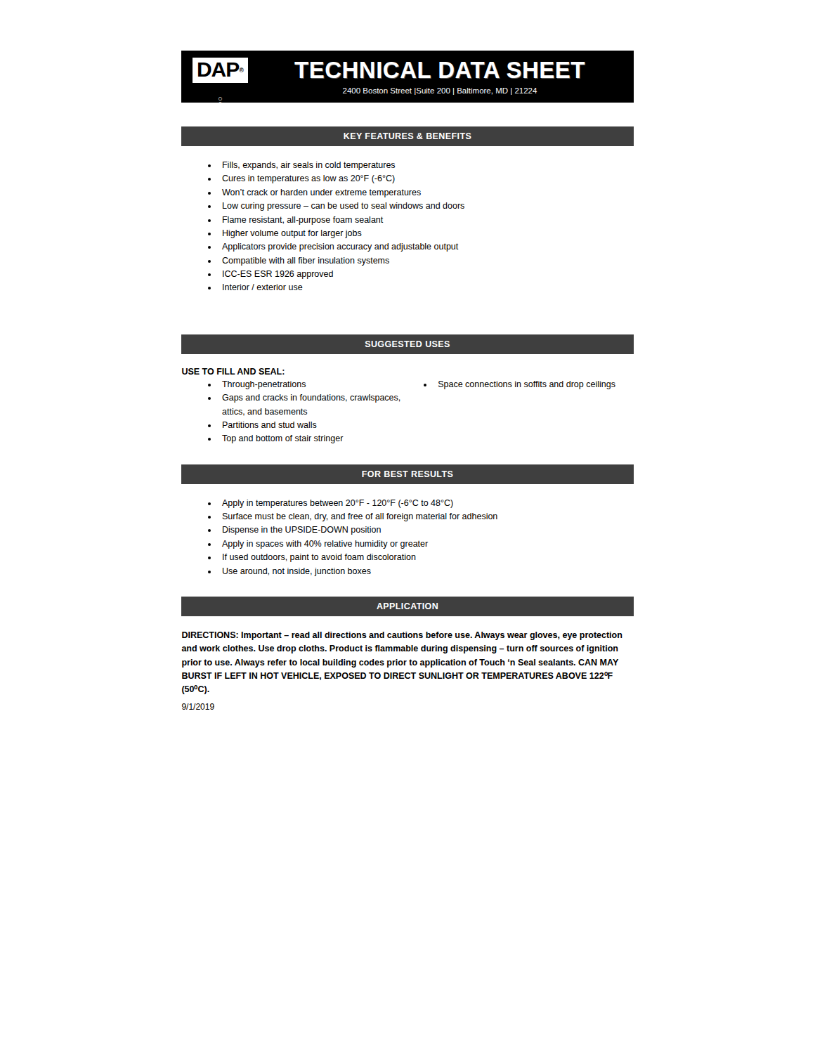DAP® ○
○
TECHNICAL DATA SHEET
2400 Boston Street |Suite 200 | Baltimore, MD | 21224
KEY FEATURES & BENEFITS
Fills, expands, air seals in cold temperatures
Cures in temperatures as low as 20°F (-6°C)
Won’t crack or harden under extreme temperatures
Low curing pressure – can be used to seal windows and doors
Flame resistant, all-purpose foam sealant
Higher volume output for larger jobs
Applicators provide precision accuracy and adjustable output
Compatible with all fiber insulation systems
ICC-ES ESR 1926 approved
Interior / exterior use
SUGGESTED USES
USE TO FILL AND SEAL:
Through-penetrations
Gaps and cracks in foundations, crawlspaces, attics, and basements
Partitions and stud walls
Top and bottom of stair stringer
Space connections in soffits and drop ceilings
FOR BEST RESULTS
Apply in temperatures between 20°F - 120°F (-6°C to 48°C)
Surface must be clean, dry, and free of all foreign material for adhesion
Dispense in the UPSIDE-DOWN position
Apply in spaces with 40% relative humidity or greater
If used outdoors, paint to avoid foam discoloration
Use around, not inside, junction boxes
APPLICATION
DIRECTIONS: Important – read all directions and cautions before use. Always wear gloves, eye protection and work clothes. Use drop cloths. Product is flammable during dispensing – turn off sources of ignition prior to use. Always refer to local building codes prior to application of Touch ‘n Seal sealants. CAN MAY BURST IF LEFT IN HOT VEHICLE, EXPOSED TO DIRECT SUNLIGHT OR TEMPERATURES ABOVE 122⁰F (50⁰C).
9/1/2019